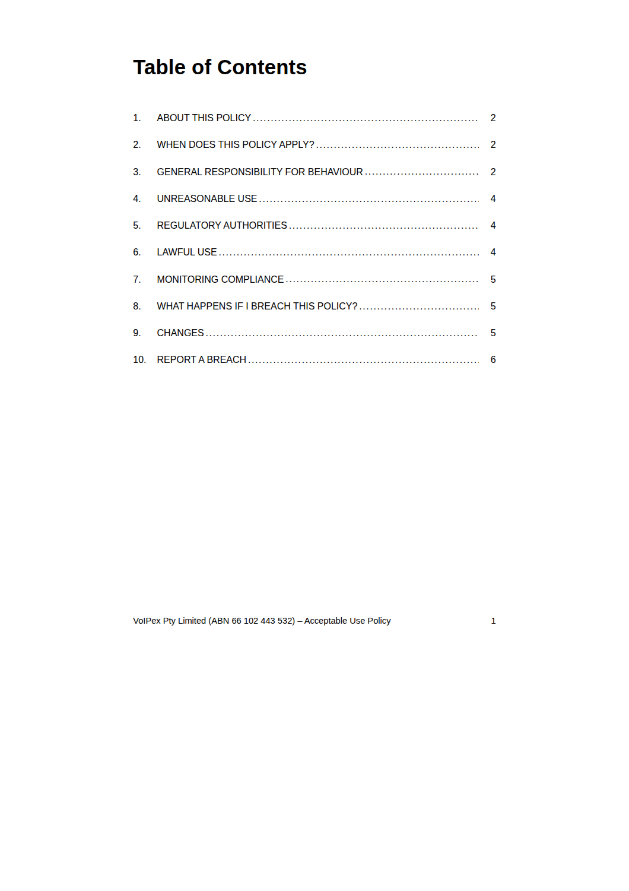Table of Contents
1. ABOUT THIS POLICY ........................................................................................................... 2
2. WHEN DOES THIS POLICY APPLY? ........................................................................................................... 2
3. GENERAL RESPONSIBILITY FOR BEHAVIOUR ........................................................................................................... 2
4. UNREASONABLE USE ........................................................................................................... 4
5. REGULATORY AUTHORITIES ........................................................................................................... 4
6. LAWFUL USE ........................................................................................................... 4
7. MONITORING COMPLIANCE ........................................................................................................... 5
8. WHAT HAPPENS IF I BREACH THIS POLICY? ........................................................................................................... 5
9. CHANGES ........................................................................................................... 5
10. REPORT A BREACH ........................................................................................................... 6
VoIPex Pty Limited (ABN 66 102 443 532) – Acceptable Use Policy 1